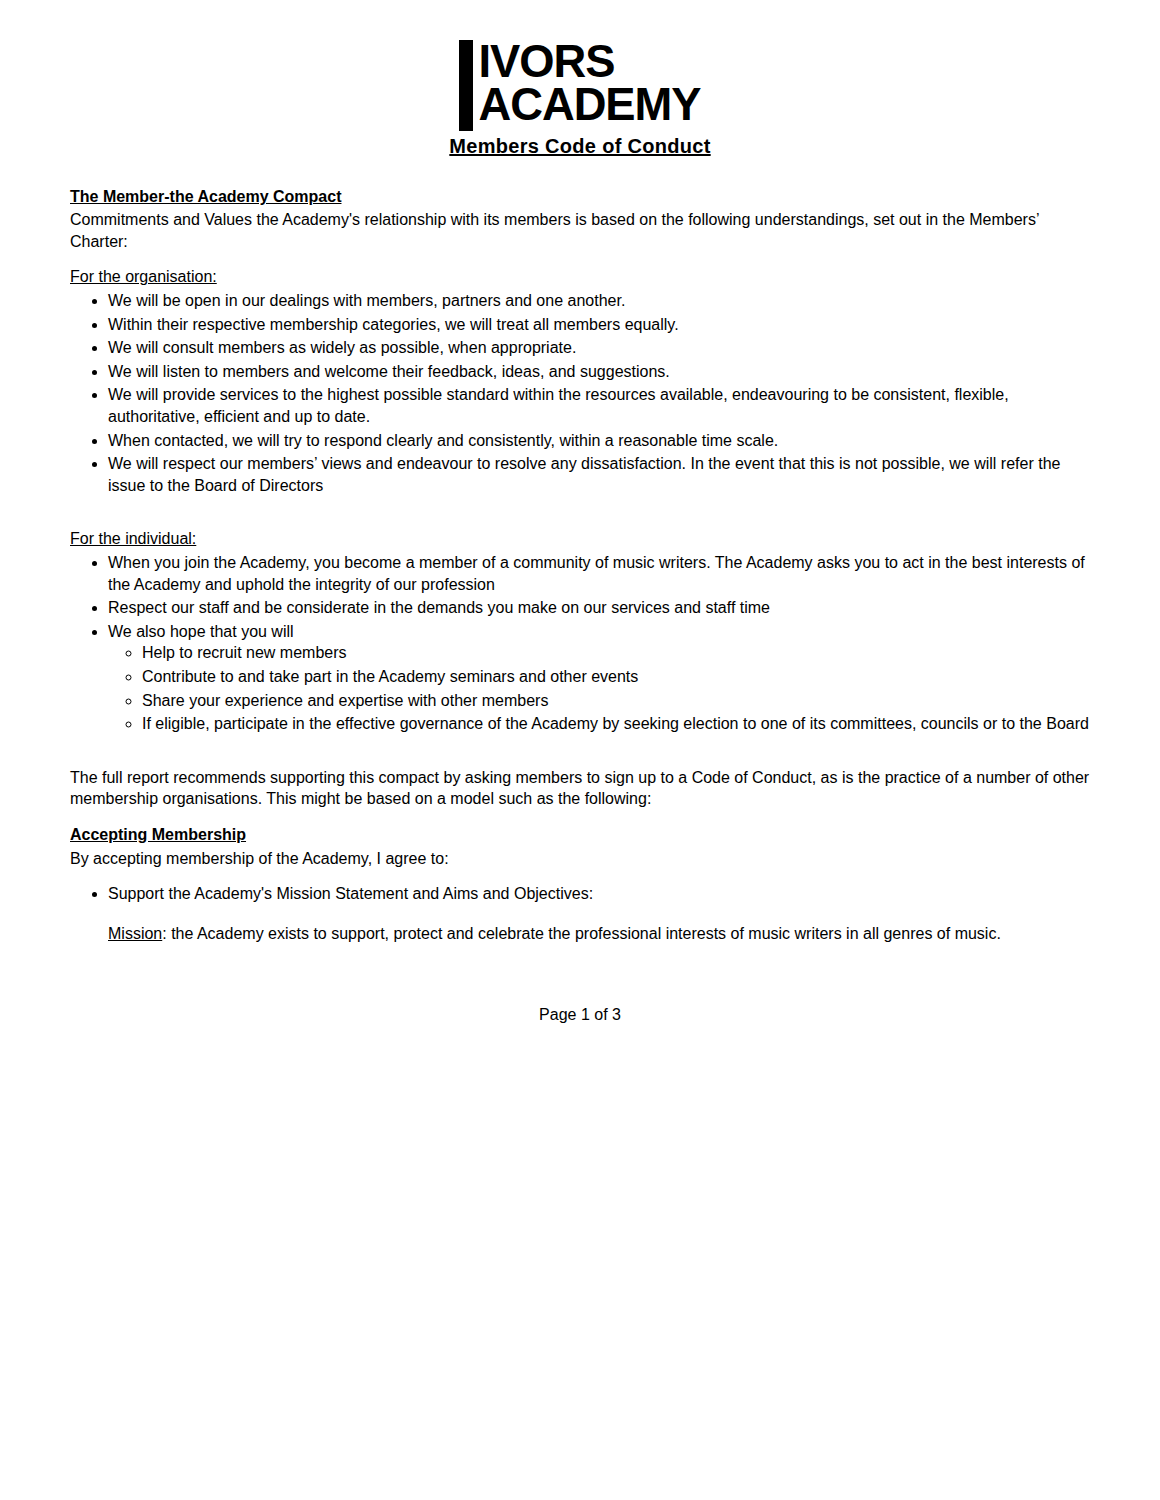IVORS
ACADEMY
Members Code of Conduct
The Member-the Academy Compact
Commitments and Values the Academy's relationship with its members is based on the following understandings, set out in the Members’ Charter:
For the organisation:
We will be open in our dealings with members, partners and one another.
Within their respective membership categories, we will treat all members equally.
We will consult members as widely as possible, when appropriate.
We will listen to members and welcome their feedback, ideas, and suggestions.
We will provide services to the highest possible standard within the resources available, endeavouring to be consistent, flexible, authoritative, efficient and up to date.
When contacted, we will try to respond clearly and consistently, within a reasonable time scale.
We will respect our members’ views and endeavour to resolve any dissatisfaction. In the event that this is not possible, we will refer the issue to the Board of Directors
For the individual:
When you join the Academy, you become a member of a community of music writers. The Academy asks you to act in the best interests of the Academy and uphold the integrity of our profession
Respect our staff and be considerate in the demands you make on our services and staff time
We also hope that you will
Help to recruit new members
Contribute to and take part in the Academy seminars and other events
Share your experience and expertise with other members
If eligible, participate in the effective governance of the Academy by seeking election to one of its committees, councils or to the Board
The full report recommends supporting this compact by asking members to sign up to a Code of Conduct, as is the practice of a number of other membership organisations. This might be based on a model such as the following:
Accepting Membership
By accepting membership of the Academy, I agree to:
Support the Academy's Mission Statement and Aims and Objectives:
Mission: the Academy exists to support, protect and celebrate the professional interests of music writers in all genres of music.
Page 1 of 3